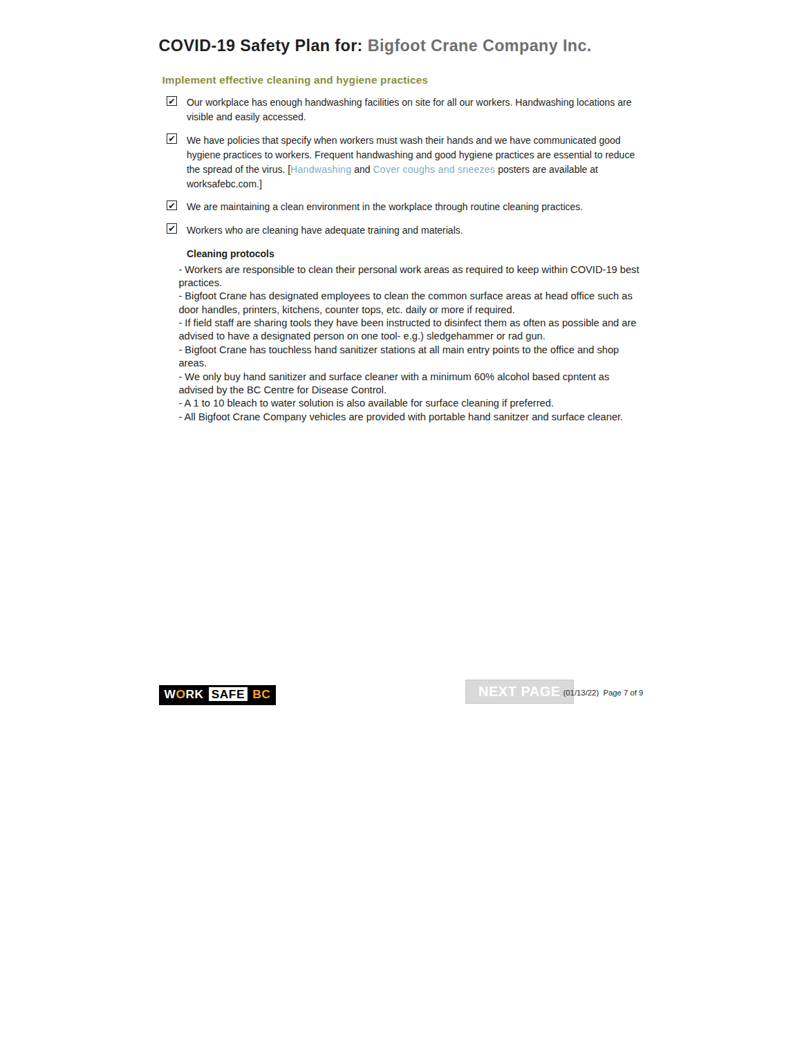COVID-19 Safety Plan for: Bigfoot Crane Company Inc.
Implement effective cleaning and hygiene practices
✔Our workplace has enough handwashing facilities on site for all our workers. Handwashing locations are visible and easily accessed.
✔We have policies that specify when workers must wash their hands and we have communicated good hygiene practices to workers. Frequent handwashing and good hygiene practices are essential to reduce the spread of the virus. [Handwashing and Cover coughs and sneezes posters are available at worksafebc.com.]
✔We are maintaining a clean environment in the workplace through routine cleaning practices.
✔Workers who are cleaning have adequate training and materials.
Cleaning protocols
- Workers are responsible to clean their personal work areas as required to keep within COVID-19 best practices.
- Bigfoot Crane has designated employees to clean the common surface areas at head office such as door handles, printers, kitchens, counter tops, etc. daily or more if required.
- If field staff are sharing tools they have been instructed to disinfect them as often as possible and are advised to have a designated person on one tool- e.g.) sledgehammer or rad gun.
- Bigfoot Crane has touchless hand sanitizer stations at all main entry points to the office and shop areas.
- We only buy hand sanitizer and surface cleaner with a minimum 60% alcohol based cpntent as advised by the BC Centre for Disease Control.
- A 1 to 10 bleach to water solution is also available for surface cleaning if preferred.
- All Bigfoot Crane Company vehicles are provided with portable hand sanitzer and surface cleaner.
WORK SAFE BC
NEXT PAGE
(01/13/22) Page 7 of 9